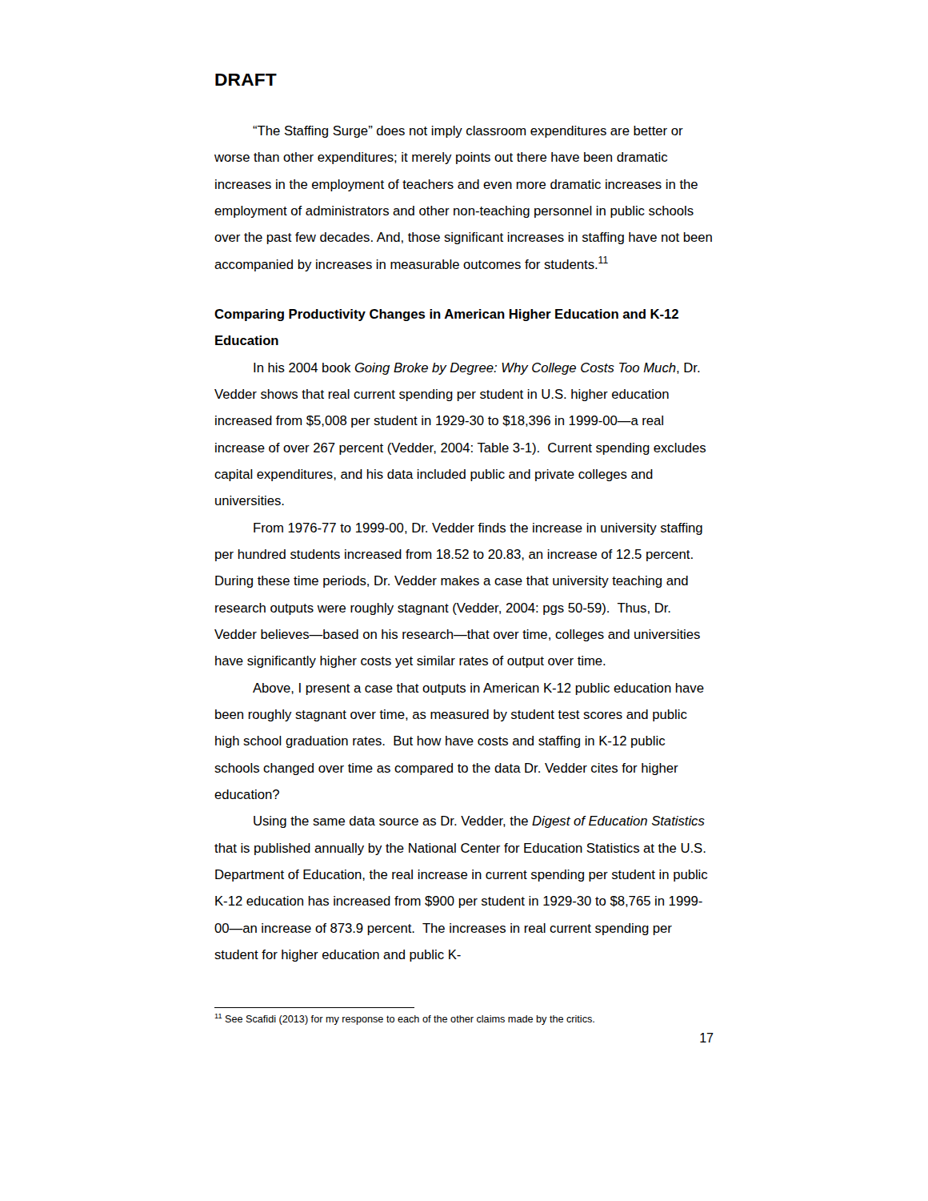DRAFT
“The Staffing Surge” does not imply classroom expenditures are better or worse than other expenditures; it merely points out there have been dramatic increases in the employment of teachers and even more dramatic increases in the employment of administrators and other non-teaching personnel in public schools over the past few decades. And, those significant increases in staffing have not been accompanied by increases in measurable outcomes for students.11
Comparing Productivity Changes in American Higher Education and K-12 Education
In his 2004 book Going Broke by Degree: Why College Costs Too Much, Dr. Vedder shows that real current spending per student in U.S. higher education increased from $5,008 per student in 1929-30 to $18,396 in 1999-00—a real increase of over 267 percent (Vedder, 2004: Table 3-1). Current spending excludes capital expenditures, and his data included public and private colleges and universities.
From 1976-77 to 1999-00, Dr. Vedder finds the increase in university staffing per hundred students increased from 18.52 to 20.83, an increase of 12.5 percent. During these time periods, Dr. Vedder makes a case that university teaching and research outputs were roughly stagnant (Vedder, 2004: pgs 50-59). Thus, Dr. Vedder believes—based on his research—that over time, colleges and universities have significantly higher costs yet similar rates of output over time.
Above, I present a case that outputs in American K-12 public education have been roughly stagnant over time, as measured by student test scores and public high school graduation rates. But how have costs and staffing in K-12 public schools changed over time as compared to the data Dr. Vedder cites for higher education?
Using the same data source as Dr. Vedder, the Digest of Education Statistics that is published annually by the National Center for Education Statistics at the U.S. Department of Education, the real increase in current spending per student in public K-12 education has increased from $900 per student in 1929-30 to $8,765 in 1999-00—an increase of 873.9 percent. The increases in real current spending per student for higher education and public K-
11 See Scafidi (2013) for my response to each of the other claims made by the critics.
17